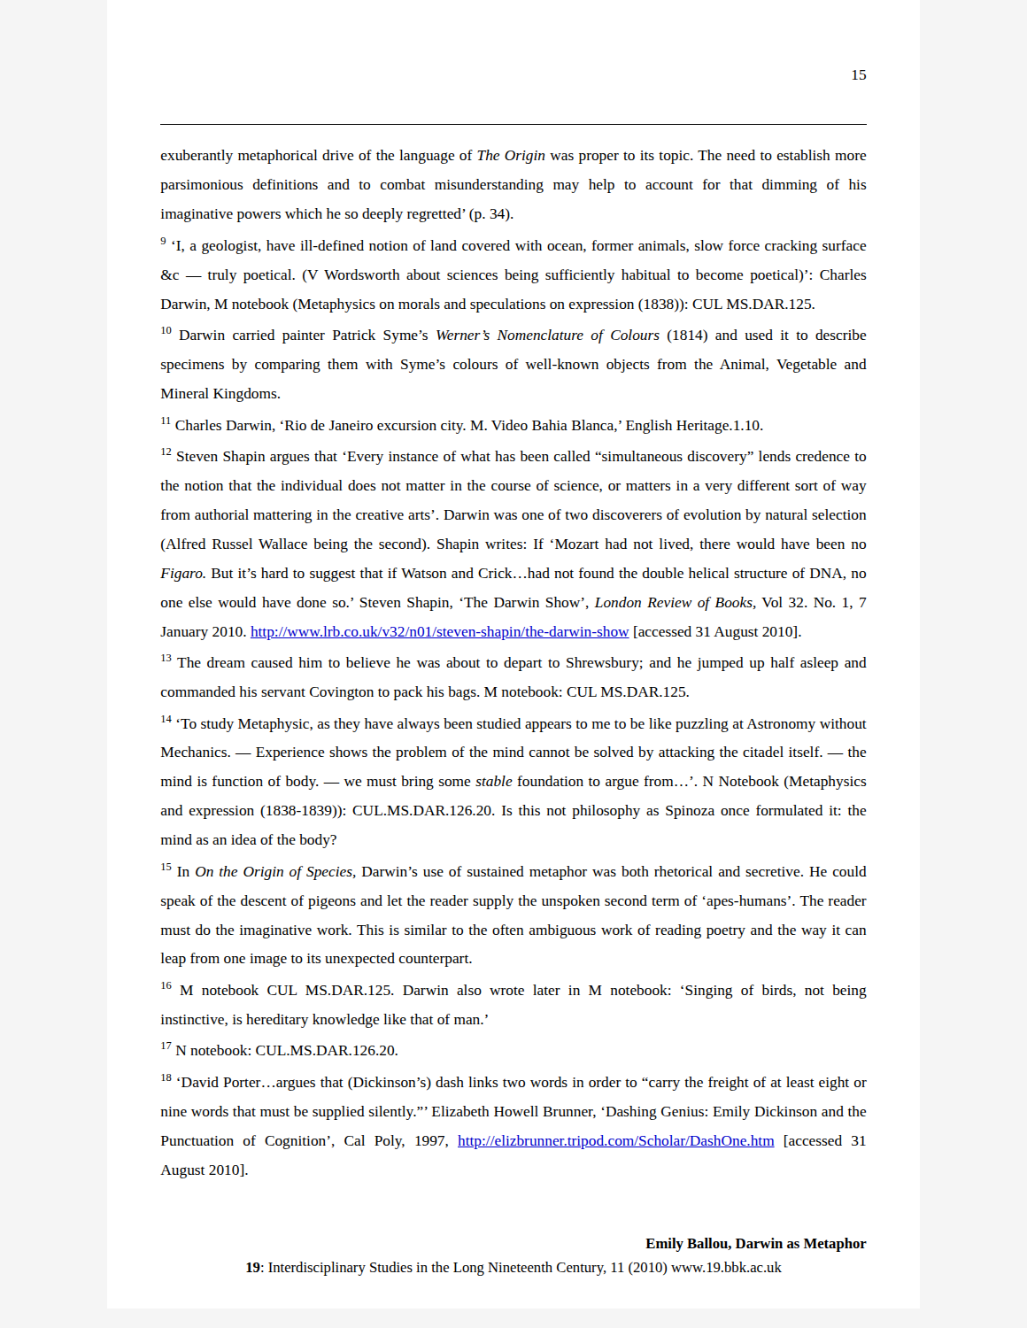15
exuberantly metaphorical drive of the language of The Origin was proper to its topic. The need to establish more parsimonious definitions and to combat misunderstanding may help to account for that dimming of his imaginative powers which he so deeply regretted’ (p. 34).
9 ‘I, a geologist, have ill-defined notion of land covered with ocean, former animals, slow force cracking surface &c — truly poetical. (V Wordsworth about sciences being sufficiently habitual to become poetical)’: Charles Darwin, M notebook (Metaphysics on morals and speculations on expression (1838)): CUL MS.DAR.125.
10 Darwin carried painter Patrick Syme’s Werner’s Nomenclature of Colours (1814) and used it to describe specimens by comparing them with Syme’s colours of well-known objects from the Animal, Vegetable and Mineral Kingdoms.
11 Charles Darwin, ‘Rio de Janeiro excursion city. M. Video Bahia Blanca,’ English Heritage.1.10.
12 Steven Shapin argues that ‘Every instance of what has been called “simultaneous discovery” lends credence to the notion that the individual does not matter in the course of science, or matters in a very different sort of way from authorial mattering in the creative arts’. Darwin was one of two discoverers of evolution by natural selection (Alfred Russel Wallace being the second). Shapin writes: If ‘Mozart had not lived, there would have been no Figaro. But it’s hard to suggest that if Watson and Crick…had not found the double helical structure of DNA, no one else would have done so.’ Steven Shapin, ‘The Darwin Show’, London Review of Books, Vol 32. No. 1, 7 January 2010. http://www.lrb.co.uk/v32/n01/steven-shapin/the-darwin-show [accessed 31 August 2010].
13 The dream caused him to believe he was about to depart to Shrewsbury; and he jumped up half asleep and commanded his servant Covington to pack his bags. M notebook: CUL MS.DAR.125.
14 ‘To study Metaphysic, as they have always been studied appears to me to be like puzzling at Astronomy without Mechanics. — Experience shows the problem of the mind cannot be solved by attacking the citadel itself. — the mind is function of body. — we must bring some stable foundation to argue from…’. N Notebook (Metaphysics and expression (1838-1839)): CUL.MS.DAR.126.20. Is this not philosophy as Spinoza once formulated it: the mind as an idea of the body?
15 In On the Origin of Species, Darwin’s use of sustained metaphor was both rhetorical and secretive. He could speak of the descent of pigeons and let the reader supply the unspoken second term of ‘apes-humans’. The reader must do the imaginative work. This is similar to the often ambiguous work of reading poetry and the way it can leap from one image to its unexpected counterpart.
16 M notebook CUL MS.DAR.125. Darwin also wrote later in M notebook: ‘Singing of birds, not being instinctive, is hereditary knowledge like that of man.’
17 N notebook: CUL.MS.DAR.126.20.
18 ‘David Porter…argues that (Dickinson’s) dash links two words in order to “carry the freight of at least eight or nine words that must be supplied silently.”’ Elizabeth Howell Brunner, ‘Dashing Genius: Emily Dickinson and the Punctuation of Cognition’, Cal Poly, 1997, http://elizbrunner.tripod.com/Scholar/DashOne.htm [accessed 31 August 2010].
Emily Ballou, Darwin as Metaphor
19: Interdisciplinary Studies in the Long Nineteenth Century, 11 (2010) www.19.bbk.ac.uk